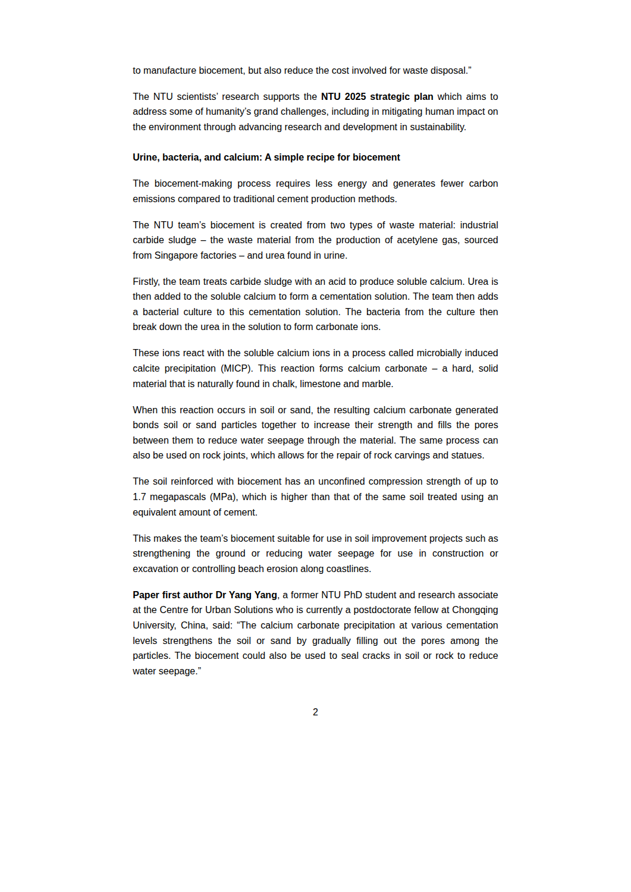to manufacture biocement, but also reduce the cost involved for waste disposal.”
The NTU scientists’ research supports the NTU 2025 strategic plan which aims to address some of humanity’s grand challenges, including in mitigating human impact on the environment through advancing research and development in sustainability.
Urine, bacteria, and calcium: A simple recipe for biocement
The biocement-making process requires less energy and generates fewer carbon emissions compared to traditional cement production methods.
The NTU team’s biocement is created from two types of waste material: industrial carbide sludge – the waste material from the production of acetylene gas, sourced from Singapore factories – and urea found in urine.
Firstly, the team treats carbide sludge with an acid to produce soluble calcium. Urea is then added to the soluble calcium to form a cementation solution. The team then adds a bacterial culture to this cementation solution. The bacteria from the culture then break down the urea in the solution to form carbonate ions.
These ions react with the soluble calcium ions in a process called microbially induced calcite precipitation (MICP). This reaction forms calcium carbonate – a hard, solid material that is naturally found in chalk, limestone and marble.
When this reaction occurs in soil or sand, the resulting calcium carbonate generated bonds soil or sand particles together to increase their strength and fills the pores between them to reduce water seepage through the material. The same process can also be used on rock joints, which allows for the repair of rock carvings and statues.
The soil reinforced with biocement has an unconfined compression strength of up to 1.7 megapascals (MPa), which is higher than that of the same soil treated using an equivalent amount of cement.
This makes the team’s biocement suitable for use in soil improvement projects such as strengthening the ground or reducing water seepage for use in construction or excavation or controlling beach erosion along coastlines.
Paper first author Dr Yang Yang, a former NTU PhD student and research associate at the Centre for Urban Solutions who is currently a postdoctorate fellow at Chongqing University, China, said: “The calcium carbonate precipitation at various cementation levels strengthens the soil or sand by gradually filling out the pores among the particles. The biocement could also be used to seal cracks in soil or rock to reduce water seepage.”
2